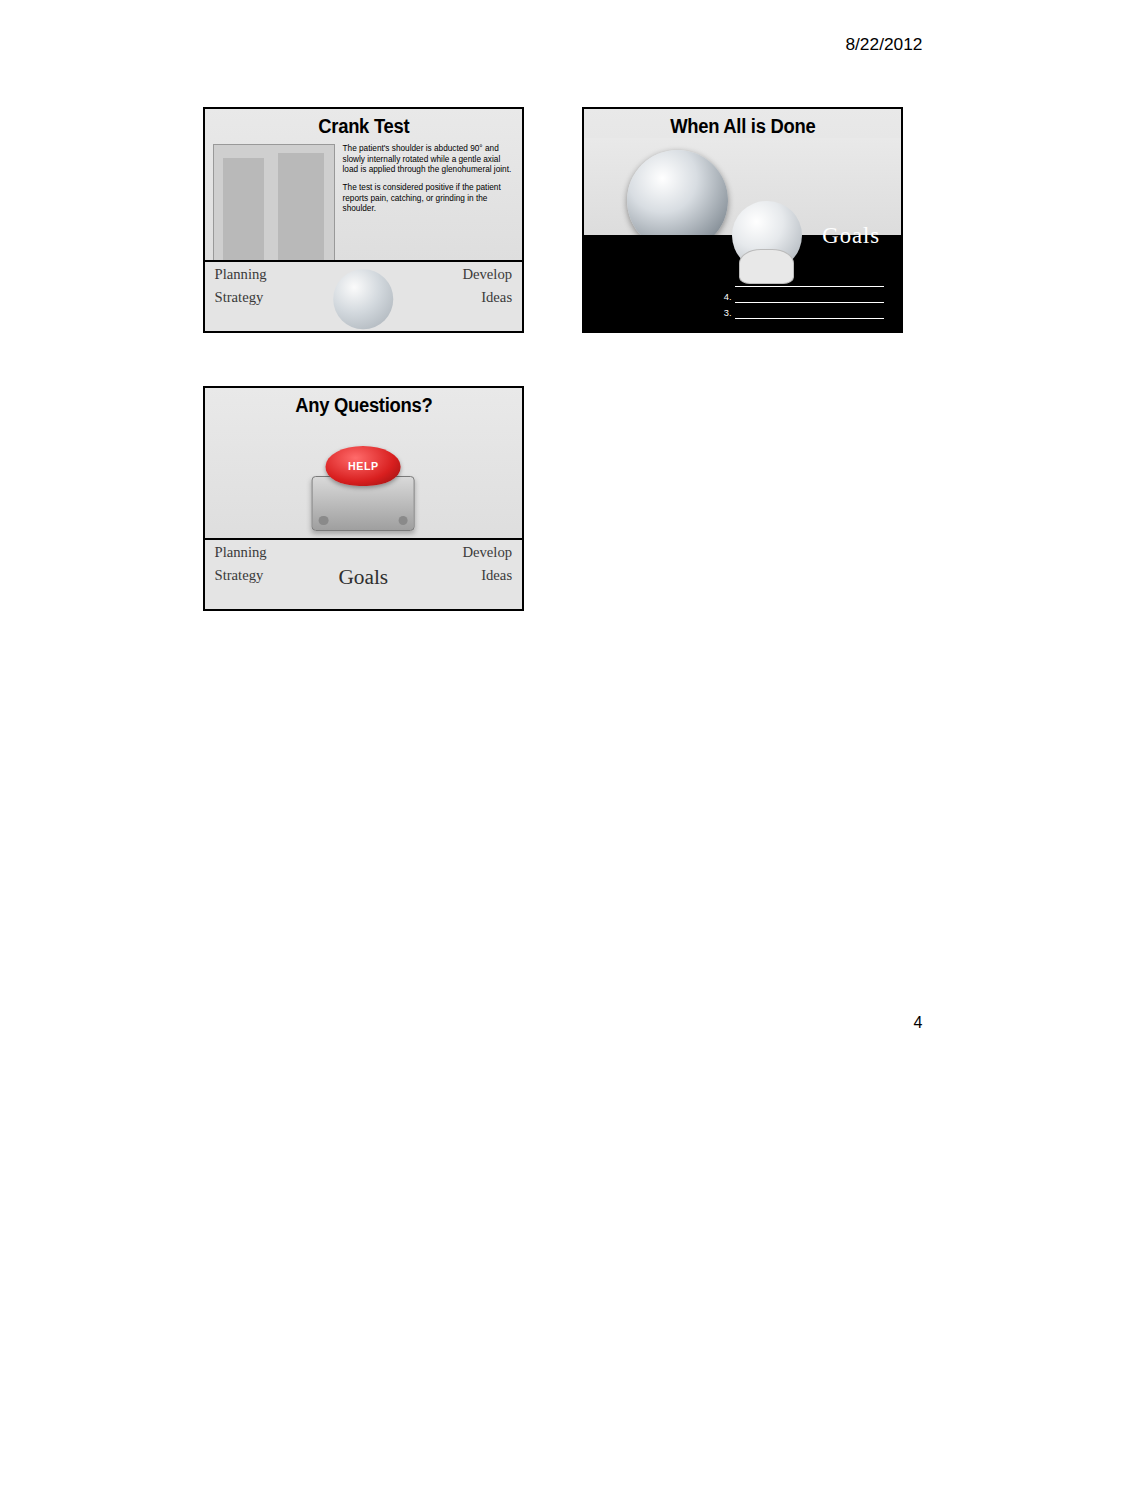8/22/2012
Crank Test
The patient's shoulder is abducted 90° and slowly internally rotated while a gentle axial load is applied through the glenohumeral joint.
The test is considered positive if the patient reports pain, catching, or grinding in the shoulder.
Planning Develop
Strategy Ideas
When All is Done
Goals
4.
3.
Any Questions?
HELP
Goals
Planning Develop
Strategy Ideas
4